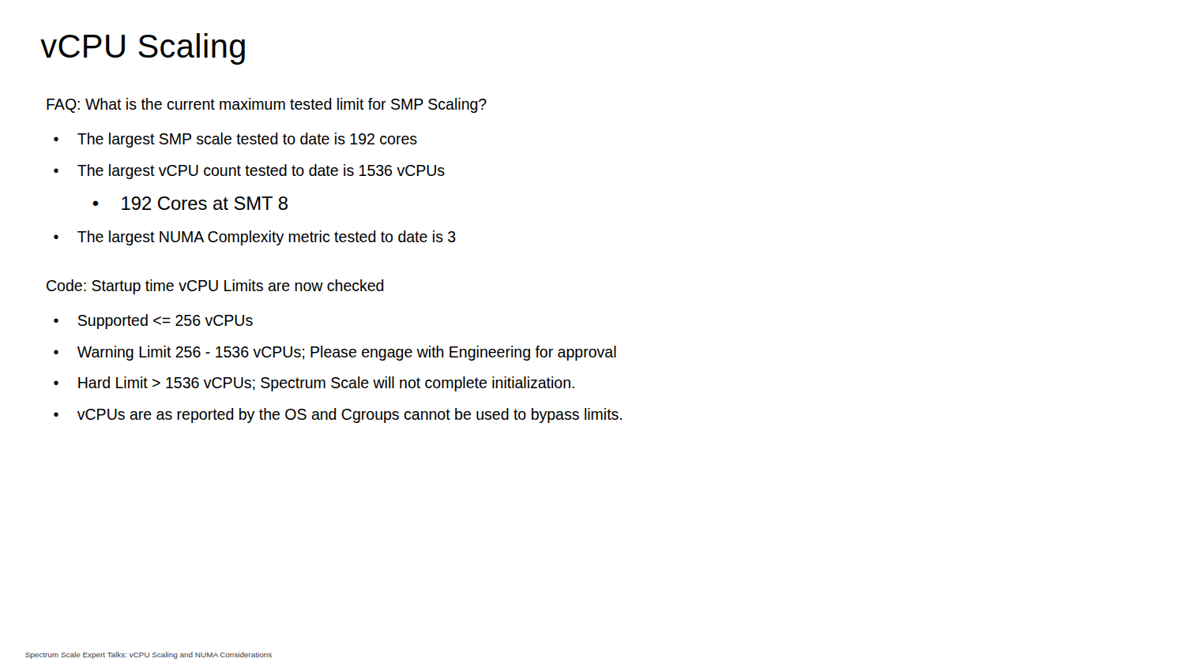vCPU Scaling
FAQ: What is the current maximum tested limit for SMP Scaling?
The largest SMP scale tested to date is 192 cores
The largest vCPU count tested to date is 1536 vCPUs
192 Cores at SMT 8
The largest NUMA Complexity metric tested to date is 3
Code: Startup time vCPU Limits are now checked
Supported <= 256 vCPUs
Warning Limit 256 - 1536 vCPUs; Please engage with Engineering for approval
Hard Limit > 1536 vCPUs; Spectrum Scale will not complete initialization.
vCPUs are as reported by the OS and Cgroups cannot be used to bypass limits.
Spectrum Scale Expert Talks: vCPU Scaling and NUMA Considerations